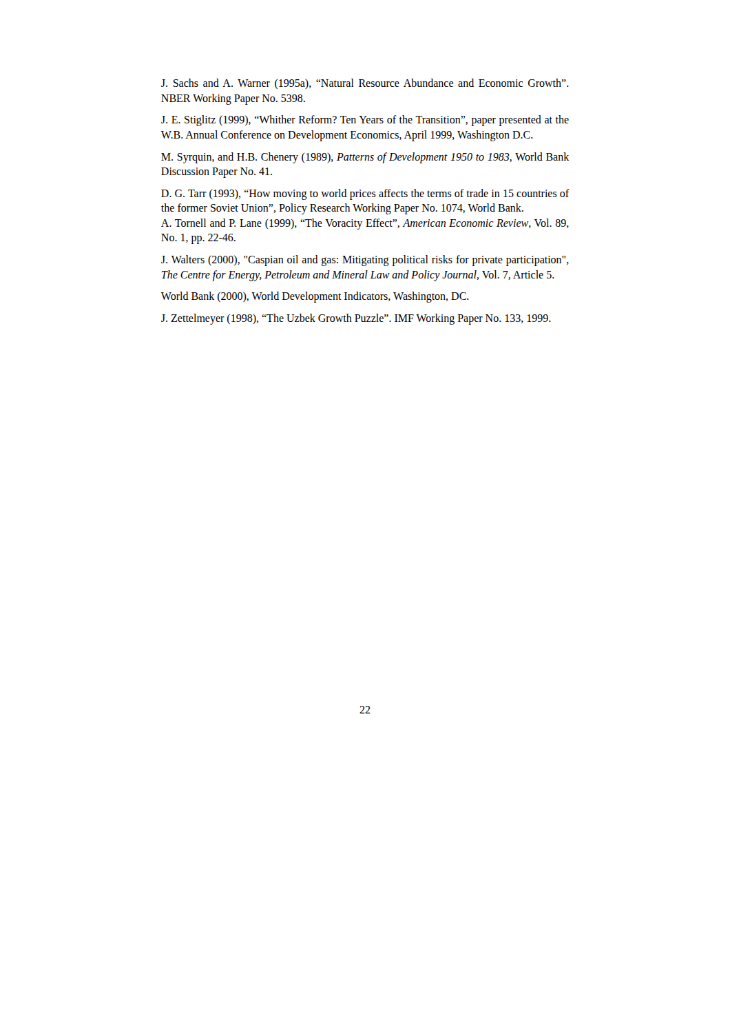J. Sachs and A. Warner (1995a), “Natural Resource Abundance and Economic Growth”. NBER Working Paper No. 5398.
J. E. Stiglitz (1999), “Whither Reform? Ten Years of the Transition”, paper presented at the W.B. Annual Conference on Development Economics, April 1999, Washington D.C.
M. Syrquin, and H.B. Chenery (1989), Patterns of Development 1950 to 1983, World Bank Discussion Paper No. 41.
D. G. Tarr (1993), “How moving to world prices affects the terms of trade in 15 countries of the former Soviet Union”, Policy Research Working Paper No. 1074, World Bank.
A. Tornell and P. Lane (1999), “The Voracity Effect”, American Economic Review, Vol. 89, No. 1, pp. 22-46.
J. Walters (2000), "Caspian oil and gas: Mitigating political risks for private participation", The Centre for Energy, Petroleum and Mineral Law and Policy Journal, Vol. 7, Article 5.
World Bank (2000), World Development Indicators, Washington, DC.
J. Zettelmeyer (1998), “The Uzbek Growth Puzzle”. IMF Working Paper No. 133, 1999.
22